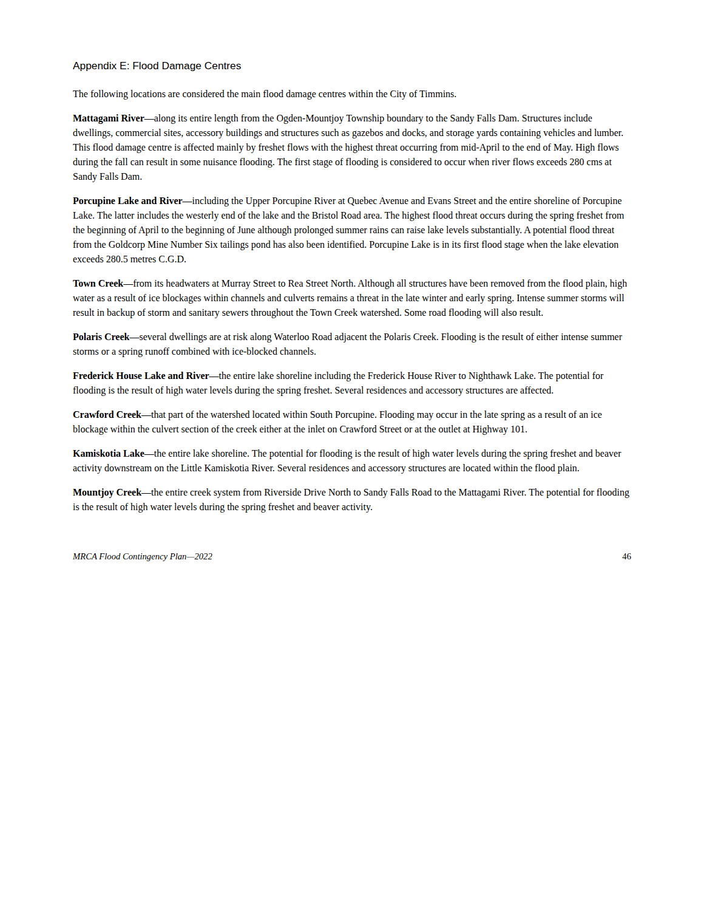Appendix E: Flood Damage Centres
The following locations are considered the main flood damage centres within the City of Timmins.
Mattagami River—along its entire length from the Ogden-Mountjoy Township boundary to the Sandy Falls Dam. Structures include dwellings, commercial sites, accessory buildings and structures such as gazebos and docks, and storage yards containing vehicles and lumber. This flood damage centre is affected mainly by freshet flows with the highest threat occurring from mid-April to the end of May. High flows during the fall can result in some nuisance flooding. The first stage of flooding is considered to occur when river flows exceeds 280 cms at Sandy Falls Dam.
Porcupine Lake and River—including the Upper Porcupine River at Quebec Avenue and Evans Street and the entire shoreline of Porcupine Lake. The latter includes the westerly end of the lake and the Bristol Road area. The highest flood threat occurs during the spring freshet from the beginning of April to the beginning of June although prolonged summer rains can raise lake levels substantially. A potential flood threat from the Goldcorp Mine Number Six tailings pond has also been identified. Porcupine Lake is in its first flood stage when the lake elevation exceeds 280.5 metres C.G.D.
Town Creek—from its headwaters at Murray Street to Rea Street North. Although all structures have been removed from the flood plain, high water as a result of ice blockages within channels and culverts remains a threat in the late winter and early spring. Intense summer storms will result in backup of storm and sanitary sewers throughout the Town Creek watershed. Some road flooding will also result.
Polaris Creek—several dwellings are at risk along Waterloo Road adjacent the Polaris Creek. Flooding is the result of either intense summer storms or a spring runoff combined with ice-blocked channels.
Frederick House Lake and River—the entire lake shoreline including the Frederick House River to Nighthawk Lake. The potential for flooding is the result of high water levels during the spring freshet. Several residences and accessory structures are affected.
Crawford Creek—that part of the watershed located within South Porcupine. Flooding may occur in the late spring as a result of an ice blockage within the culvert section of the creek either at the inlet on Crawford Street or at the outlet at Highway 101.
Kamiskotia Lake—the entire lake shoreline. The potential for flooding is the result of high water levels during the spring freshet and beaver activity downstream on the Little Kamiskotia River. Several residences and accessory structures are located within the flood plain.
Mountjoy Creek—the entire creek system from Riverside Drive North to Sandy Falls Road to the Mattagami River. The potential for flooding is the result of high water levels during the spring freshet and beaver activity.
MRCA Flood Contingency Plan—2022 46